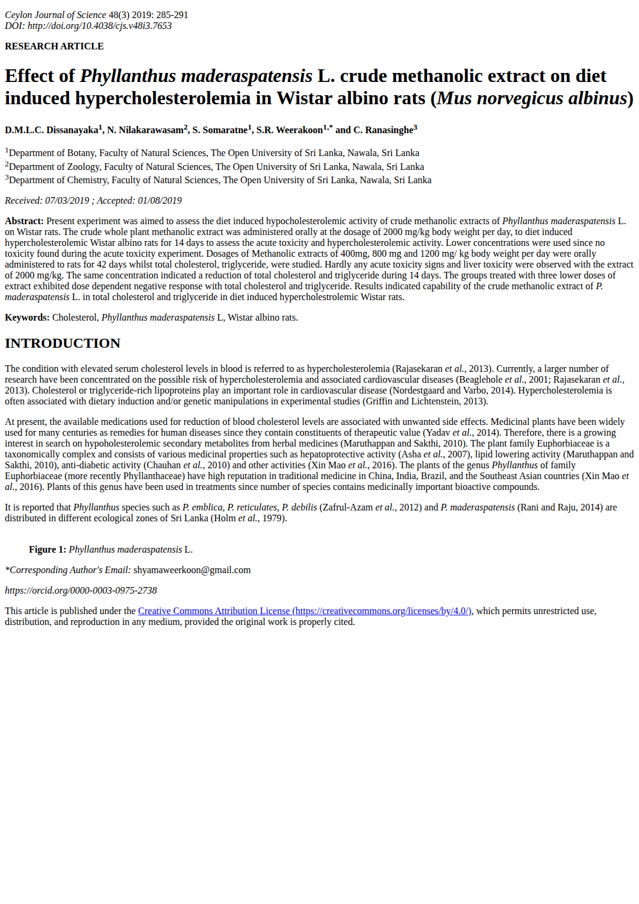Ceylon Journal of Science 48(3) 2019: 285-291
DOI: http://doi.org/10.4038/cjs.v48i3.7653
RESEARCH ARTICLE
Effect of Phyllanthus maderaspatensis L. crude methanolic extract on diet induced hypercholesterolemia in Wistar albino rats (Mus norvegicus albinus)
D.M.L.C. Dissanayaka1, N. Nilakarawasam2, S. Somaratne1, S.R. Weerakoon1,* and C. Ranasinghe3
1Department of Botany, Faculty of Natural Sciences, The Open University of Sri Lanka, Nawala, Sri Lanka
2Department of Zoology, Faculty of Natural Sciences, The Open University of Sri Lanka, Nawala, Sri Lanka
3Department of Chemistry, Faculty of Natural Sciences, The Open University of Sri Lanka, Nawala, Sri Lanka
Received: 07/03/2019 ; Accepted: 01/08/2019
Abstract: Present experiment was aimed to assess the diet induced hypocholesterolemic activity of crude methanolic extracts of Phyllanthus maderaspatensis L. on Wistar rats. The crude whole plant methanolic extract was administered orally at the dosage of 2000 mg/kg body weight per day, to diet induced hypercholesterolemic Wistar albino rats for 14 days to assess the acute toxicity and hypercholesterolemic activity. Lower concentrations were used since no toxicity found during the acute toxicity experiment. Dosages of Methanolic extracts of 400mg, 800 mg and 1200 mg/ kg body weight per day were orally administered to rats for 42 days whilst total cholesterol, triglyceride, were studied. Hardly any acute toxicity signs and liver toxicity were observed with the extract of 2000 mg/kg. The same concentration indicated a reduction of total cholesterol and triglyceride during 14 days. The groups treated with three lower doses of extract exhibited dose dependent negative response with total cholesterol and triglyceride. Results indicated capability of the crude methanolic extract of P. maderaspatensis L. in total cholesterol and triglyceride in diet induced hypercholestrolemic Wistar rats.
Keywords: Cholesterol, Phyllanthus maderaspatensis L, Wistar albino rats.
INTRODUCTION
The condition with elevated serum cholesterol levels in blood is referred to as hypercholesterolemia (Rajasekaran et al., 2013). Currently, a larger number of research have been concentrated on the possible risk of hypercholesterolemia and associated cardiovascular diseases (Beaglehole et al., 2001; Rajasekaran et al., 2013). Cholesterol or triglyceride-rich lipoproteins play an important role in cardiovascular disease (Nordestgaard and Varbo, 2014). Hypercholesterolemia is often associated with dietary induction and/or genetic manipulations in experimental studies (Griffin and Lichtenstein, 2013).
At present, the available medications used for reduction of blood cholesterol levels are associated with unwanted side effects. Medicinal plants have been widely used for many centuries as remedies for human diseases since they contain constituents of therapeutic value (Yadav et al., 2014). Therefore, there is a growing interest in search on hypoholesterolemic secondary metabolites from herbal medicines (Maruthappan and Sakthi, 2010). The plant family Euphorbiaceae is a taxonomically complex and consists of various medicinal properties such as hepatoprotective activity (Asha et al., 2007), lipid lowering activity (Maruthappan and Sakthi, 2010), anti-diabetic activity (Chauhan et al., 2010) and other activities (Xin Mao et al., 2016). The plants of the genus Phyllanthus of family Euphorbiaceae (more recently Phyllanthaceae) have high reputation in traditional medicine in China, India, Brazil, and the Southeast Asian countries (Xin Mao et al., 2016). Plants of this genus have been used in treatments since number of species contains medicinally important bioactive compounds.
It is reported that Phyllanthus species such as P. emblica, P. reticulates, P. debilis (Zafrul-Azam et al., 2012) and P. maderaspatensis (Rani and Raju, 2014) are distributed in different ecological zones of Sri Lanka (Holm et al., 1979).
Figure 1: Phyllanthus maderaspatensis L.
*Corresponding Author's Email: shyamaweerkoon@gmail.com
https://orcid.org/0000-0003-0975-2738
This article is published under the Creative Commons Attribution License (https://creativecommons.org/licenses/by/4.0/), which permits unrestricted use, distribution, and reproduction in any medium, provided the original work is properly cited.